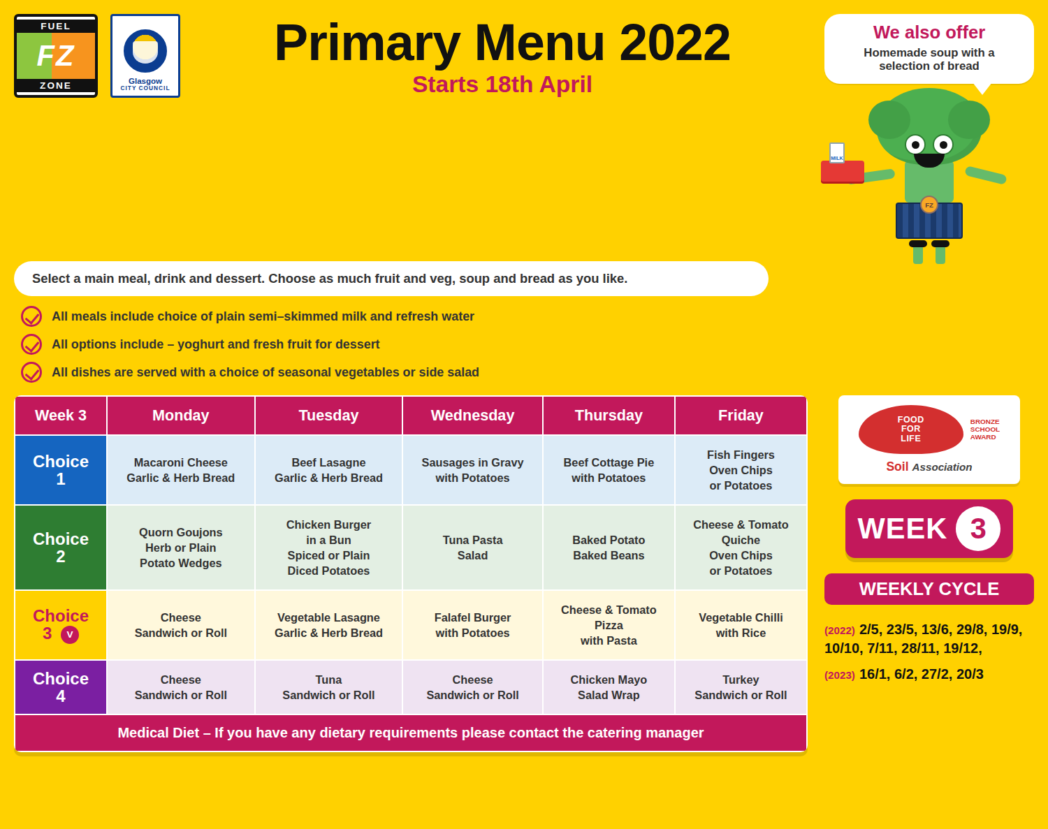FUEL
FZ
ZONE
GlasgowCITY COUNCIL
Primary Menu 2022
Starts 18th April
We also offer
Homemade soup with a selection of bread
FZ
MILK
Select a main meal, drink and dessert. Choose as much fruit and veg, soup and bread as you like.
All meals include choice of plain semi–skimmed milk and refresh water
All options include – yoghurt and fresh fruit for dessert
All dishes are served with a choice of seasonal vegetables or side salad
| Week 3 | Monday | Tuesday | Wednesday | Thursday | Friday |
| --- | --- | --- | --- | --- | --- |
| Choice 1 | Macaroni Cheese Garlic & Herb Bread | Beef Lasagne Garlic & Herb Bread | Sausages in Gravy with Potatoes | Beef Cottage Pie with Potatoes | Fish Fingers Oven Chips or Potatoes |
| Choice 2 | Quorn Goujons Herb or Plain Potato Wedges | Chicken Burger in a Bun Spiced or Plain Diced Potatoes | Tuna Pasta Salad | Baked Potato Baked Beans | Cheese & Tomato Quiche Oven Chips or Potatoes |
| Choice 3 V | Cheese Sandwich or Roll | Vegetable Lasagne Garlic & Herb Bread | Falafel Burger with Potatoes | Cheese & Tomato Pizza with Pasta | Vegetable Chilli with Rice |
| Choice 4 | Cheese Sandwich or Roll | Tuna Sandwich or Roll | Cheese Sandwich or Roll | Chicken Mayo Salad Wrap | Turkey Sandwich or Roll |
| Medical Diet – If you have any dietary requirements please contact the catering manager |
FOOD FOR LIFE
BRONZE
SCHOOL
AWARD
Soil Association
WEEK 3
WEEKLY CYCLE
(2022) 2/5, 23/5, 13/6, 29/8, 19/9, 10/10, 7/11, 28/11, 19/12,
(2023) 16/1, 6/2, 27/2, 20/3